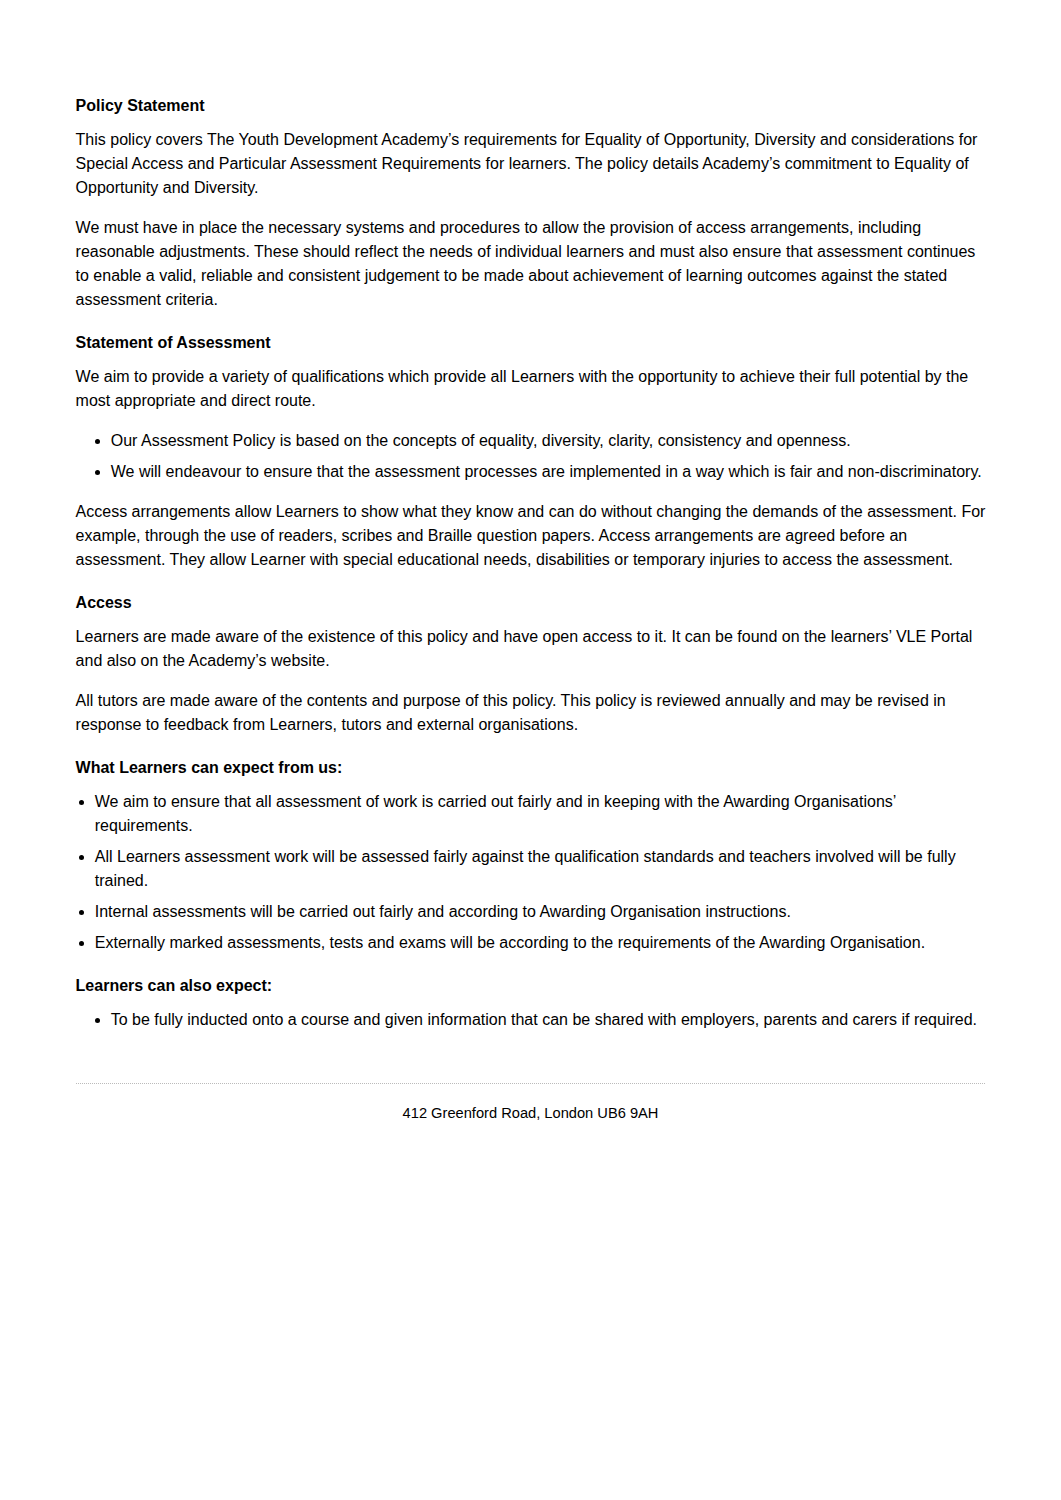Policy Statement
This policy covers The Youth Development Academy’s requirements for Equality of Opportunity, Diversity and considerations for Special Access and Particular Assessment Requirements for learners. The policy details Academy’s commitment to Equality of Opportunity and Diversity.
We must have in place the necessary systems and procedures to allow the provision of access arrangements, including reasonable adjustments. These should reflect the needs of individual learners and must also ensure that assessment continues to enable a valid, reliable and consistent judgement to be made about achievement of learning outcomes against the stated assessment criteria.
Statement of Assessment
We aim to provide a variety of qualifications which provide all Learners with the opportunity to achieve their full potential by the most appropriate and direct route.
Our Assessment Policy is based on the concepts of equality, diversity, clarity, consistency and openness.
We will endeavour to ensure that the assessment processes are implemented in a way which is fair and non-discriminatory.
Access arrangements allow Learners to show what they know and can do without changing the demands of the assessment. For example, through the use of readers, scribes and Braille question papers. Access arrangements are agreed before an assessment. They allow Learner with special educational needs, disabilities or temporary injuries to access the assessment.
Access
Learners are made aware of the existence of this policy and have open access to it. It can be found on the learners’ VLE Portal and also on the Academy’s website.
All tutors are made aware of the contents and purpose of this policy. This policy is reviewed annually and may be revised in response to feedback from Learners, tutors and external organisations.
What Learners can expect from us:
We aim to ensure that all assessment of work is carried out fairly and in keeping with the Awarding Organisations’ requirements.
All Learners assessment work will be assessed fairly against the qualification standards and teachers involved will be fully trained.
Internal assessments will be carried out fairly and according to Awarding Organisation instructions.
Externally marked assessments, tests and exams will be according to the requirements of the Awarding Organisation.
Learners can also expect:
To be fully inducted onto a course and given information that can be shared with employers, parents and carers if required.
412 Greenford Road, London UB6 9AH